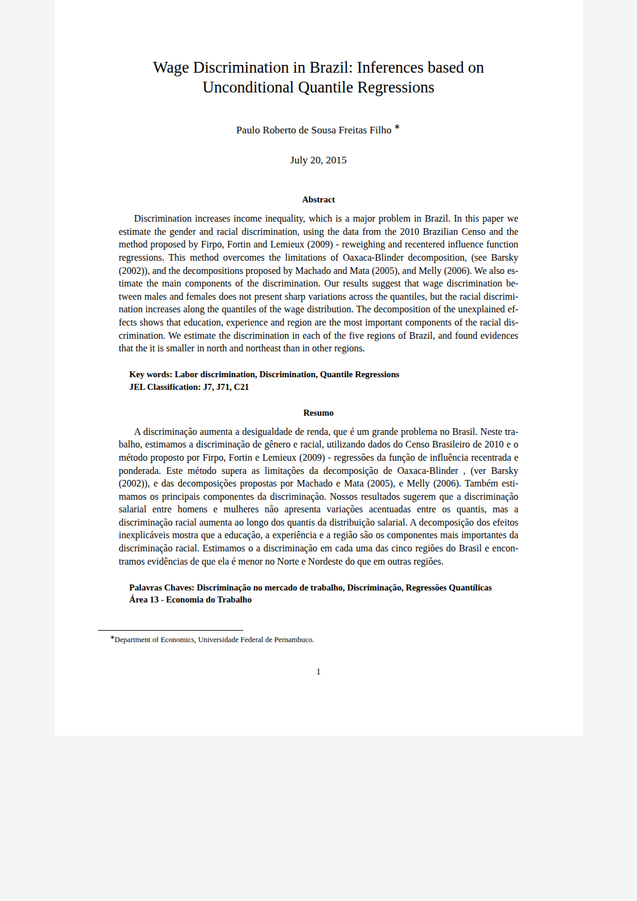Wage Discrimination in Brazil: Inferences based on
Unconditional Quantile Regressions
Paulo Roberto de Sousa Freitas Filho ∗
July 20, 2015
Abstract
Discrimination increases income inequality, which is a major problem in Brazil. In this paper we estimate the gender and racial discrimination, using the data from the 2010 Brazilian Censo and the method proposed by Firpo, Fortin and Lemieux (2009) - reweighing and recentered influence function regressions. This method overcomes the limitations of Oaxaca-Blinder decomposition, (see Barsky (2002)), and the decompositions proposed by Machado and Mata (2005), and Melly (2006). We also estimate the main components of the discrimination. Our results suggest that wage discrimination between males and females does not present sharp variations across the quantiles, but the racial discrimination increases along the quantiles of the wage distribution. The decomposition of the unexplained effects shows that education, experience and region are the most important components of the racial discrimination. We estimate the discrimination in each of the five regions of Brazil, and found evidences that the it is smaller in north and northeast than in other regions.
Key words: Labor discrimination, Discrimination, Quantile Regressions
JEL Classification: J7, J71, C21
Resumo
A discriminação aumenta a desigualdade de renda, que é um grande problema no Brasil. Neste trabalho, estimamos a discriminação de gênero e racial, utilizando dados do Censo Brasileiro de 2010 e o método proposto por Firpo, Fortin e Lemieux (2009) - regressões da função de influência recentrada e ponderada. Este método supera as limitações da decomposição de Oaxaca-Blinder , (ver Barsky (2002)), e das decomposições propostas por Machado e Mata (2005), e Melly (2006). Também estimamos os principais componentes da discriminação. Nossos resultados sugerem que a discriminação salarial entre homens e mulheres não apresenta variações acentuadas entre os quantis, mas a discriminação racial aumenta ao longo dos quantis da distribuição salarial. A decomposição dos efeitos inexplicáveis mostra que a educação, a experiência e a região são os componentes mais importantes da discriminação racial. Estimamos o a discriminação em cada uma das cinco regiões do Brasil e encontramos evidências de que ela é menor no Norte e Nordeste do que em outras regiões.
Palavras Chaves: Discriminação no mercado de trabalho, Discriminação, Regressões Quantílicas
Área 13 - Economia do Trabalho
∗Department of Economics, Universidade Federal de Pernambuco.
1